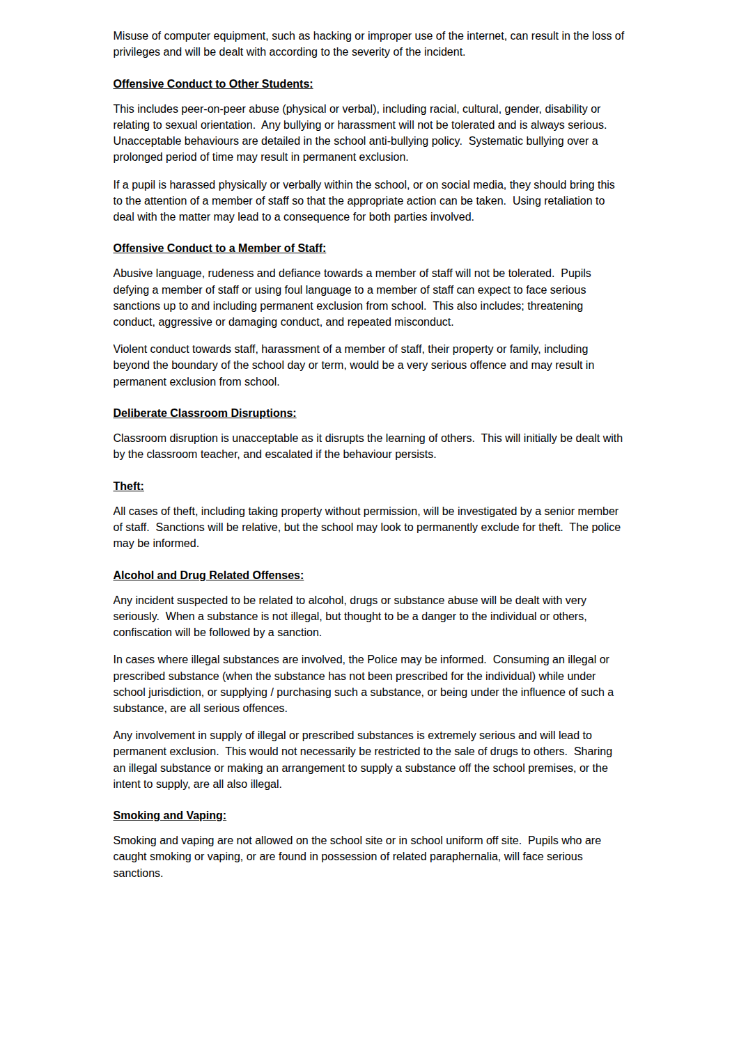Misuse of computer equipment, such as hacking or improper use of the internet, can result in the loss of privileges and will be dealt with according to the severity of the incident.
Offensive Conduct to Other Students:
This includes peer-on-peer abuse (physical or verbal), including racial, cultural, gender, disability or relating to sexual orientation. Any bullying or harassment will not be tolerated and is always serious. Unacceptable behaviours are detailed in the school anti-bullying policy. Systematic bullying over a prolonged period of time may result in permanent exclusion.
If a pupil is harassed physically or verbally within the school, or on social media, they should bring this to the attention of a member of staff so that the appropriate action can be taken. Using retaliation to deal with the matter may lead to a consequence for both parties involved.
Offensive Conduct to a Member of Staff:
Abusive language, rudeness and defiance towards a member of staff will not be tolerated. Pupils defying a member of staff or using foul language to a member of staff can expect to face serious sanctions up to and including permanent exclusion from school. This also includes; threatening conduct, aggressive or damaging conduct, and repeated misconduct.
Violent conduct towards staff, harassment of a member of staff, their property or family, including beyond the boundary of the school day or term, would be a very serious offence and may result in permanent exclusion from school.
Deliberate Classroom Disruptions:
Classroom disruption is unacceptable as it disrupts the learning of others. This will initially be dealt with by the classroom teacher, and escalated if the behaviour persists.
Theft:
All cases of theft, including taking property without permission, will be investigated by a senior member of staff. Sanctions will be relative, but the school may look to permanently exclude for theft. The police may be informed.
Alcohol and Drug Related Offenses:
Any incident suspected to be related to alcohol, drugs or substance abuse will be dealt with very seriously. When a substance is not illegal, but thought to be a danger to the individual or others, confiscation will be followed by a sanction.
In cases where illegal substances are involved, the Police may be informed. Consuming an illegal or prescribed substance (when the substance has not been prescribed for the individual) while under school jurisdiction, or supplying / purchasing such a substance, or being under the influence of such a substance, are all serious offences.
Any involvement in supply of illegal or prescribed substances is extremely serious and will lead to permanent exclusion. This would not necessarily be restricted to the sale of drugs to others. Sharing an illegal substance or making an arrangement to supply a substance off the school premises, or the intent to supply, are all also illegal.
Smoking and Vaping:
Smoking and vaping are not allowed on the school site or in school uniform off site. Pupils who are caught smoking or vaping, or are found in possession of related paraphernalia, will face serious sanctions.